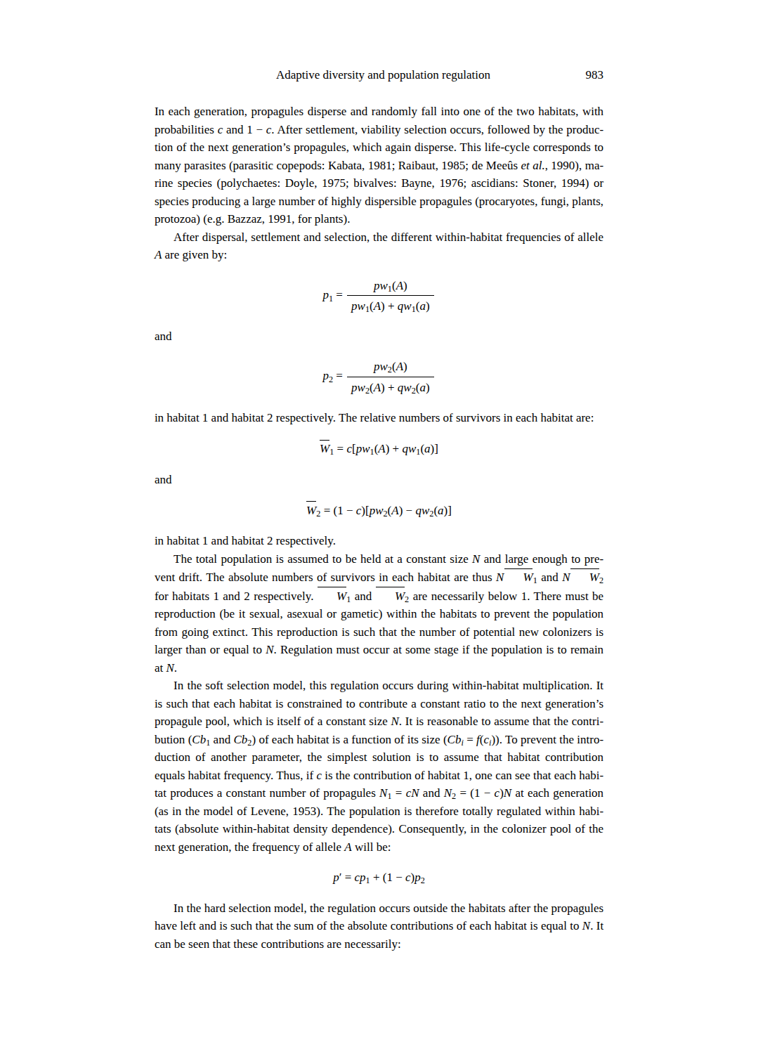Adaptive diversity and population regulation 983
In each generation, propagules disperse and randomly fall into one of the two habitats, with probabilities c and 1 − c. After settlement, viability selection occurs, followed by the production of the next generation’s propagules, which again disperse. This life-cycle corresponds to many parasites (parasitic copepods: Kabata, 1981; Raibaut, 1985; de Meeûs et al., 1990), marine species (polychaetes: Doyle, 1975; bivalves: Bayne, 1976; ascidians: Stoner, 1994) or species producing a large number of highly dispersible propagules (procaryotes, fungi, plants, protozoa) (e.g. Bazzaz, 1991, for plants).
After dispersal, settlement and selection, the different within-habitat frequencies of allele A are given by:
p1 = pw1(A) pw1(A) + qw1(a)
and
p2 = pw2(A) pw2(A) + qw2(a)
in habitat 1 and habitat 2 respectively. The relative numbers of survivors in each habitat are:
W1 = c[pw1(A) + qw1(a)]
and
W2 = (1 − c)[pw2(A) − qw2(a)]
in habitat 1 and habitat 2 respectively.
The total population is assumed to be held at a constant size N and large enough to prevent drift. The absolute numbers of survivors in each habitat are thus NW1 and NW2 for habitats 1 and 2 respectively. W1 and W2 are necessarily below 1. There must be reproduction (be it sexual, asexual or gametic) within the habitats to prevent the population from going extinct. This reproduction is such that the number of potential new colonizers is larger than or equal to N. Regulation must occur at some stage if the population is to remain at N.
In the soft selection model, this regulation occurs during within-habitat multiplication. It is such that each habitat is constrained to contribute a constant ratio to the next generation’s propagule pool, which is itself of a constant size N. It is reasonable to assume that the contribution (Cb1 and Cb2) of each habitat is a function of its size (Cbi = f(ci)). To prevent the introduction of another parameter, the simplest solution is to assume that habitat contribution equals habitat frequency. Thus, if c is the contribution of habitat 1, one can see that each habitat produces a constant number of propagules N1 = cN and N2 = (1 − c)N at each generation (as in the model of Levene, 1953). The population is therefore totally regulated within habitats (absolute within-habitat density dependence). Consequently, in the colonizer pool of the next generation, the frequency of allele A will be:
p′ = cp1 + (1 − c)p2
In the hard selection model, the regulation occurs outside the habitats after the propagules have left and is such that the sum of the absolute contributions of each habitat is equal to N. It can be seen that these contributions are necessarily: